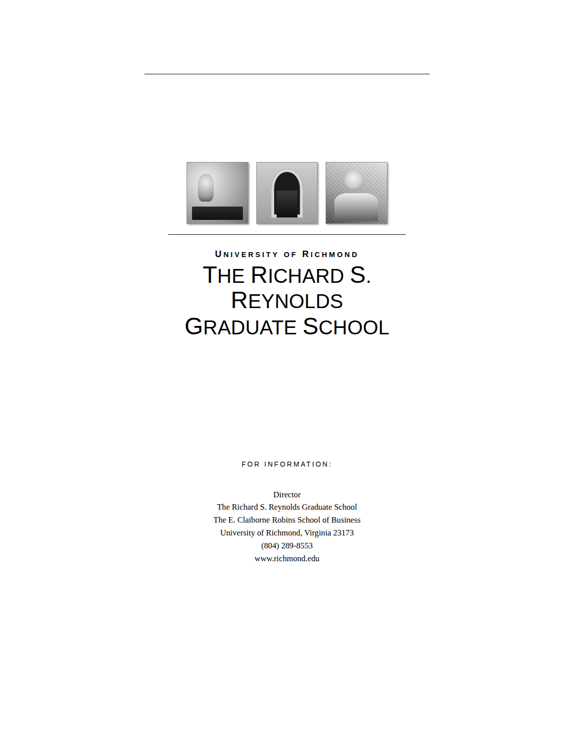UNIVERSITY OF RICHMOND
THE RICHARD S. REYNOLDS GRADUATE SCHOOL
FOR INFORMATION:
Director
The Richard S. Reynolds Graduate School
The E. Claiborne Robins School of Business
University of Richmond, Virginia 23173
(804) 289-8553
www.richmond.edu